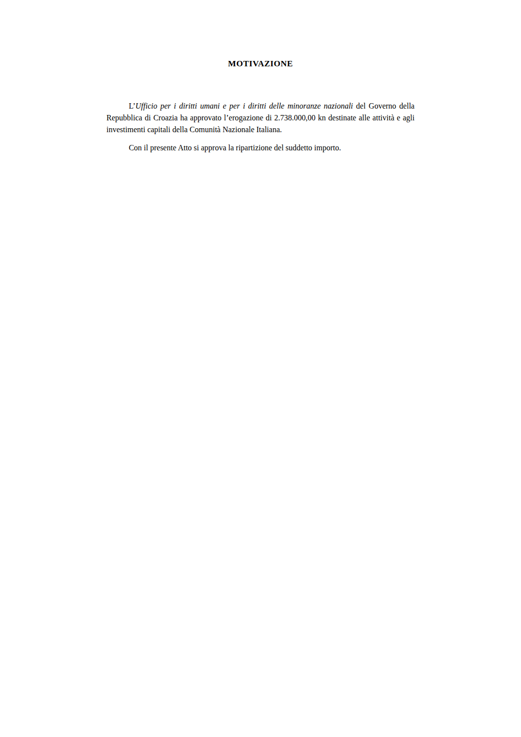MOTIVAZIONE
L’Ufficio per i diritti umani e per i diritti delle minoranze nazionali del Governo della Repubblica di Croazia ha approvato l’erogazione di 2.738.000,00 kn destinate alle attività e agli investimenti capitali della Comunità Nazionale Italiana.
Con il presente Atto si approva la ripartizione del suddetto importo.